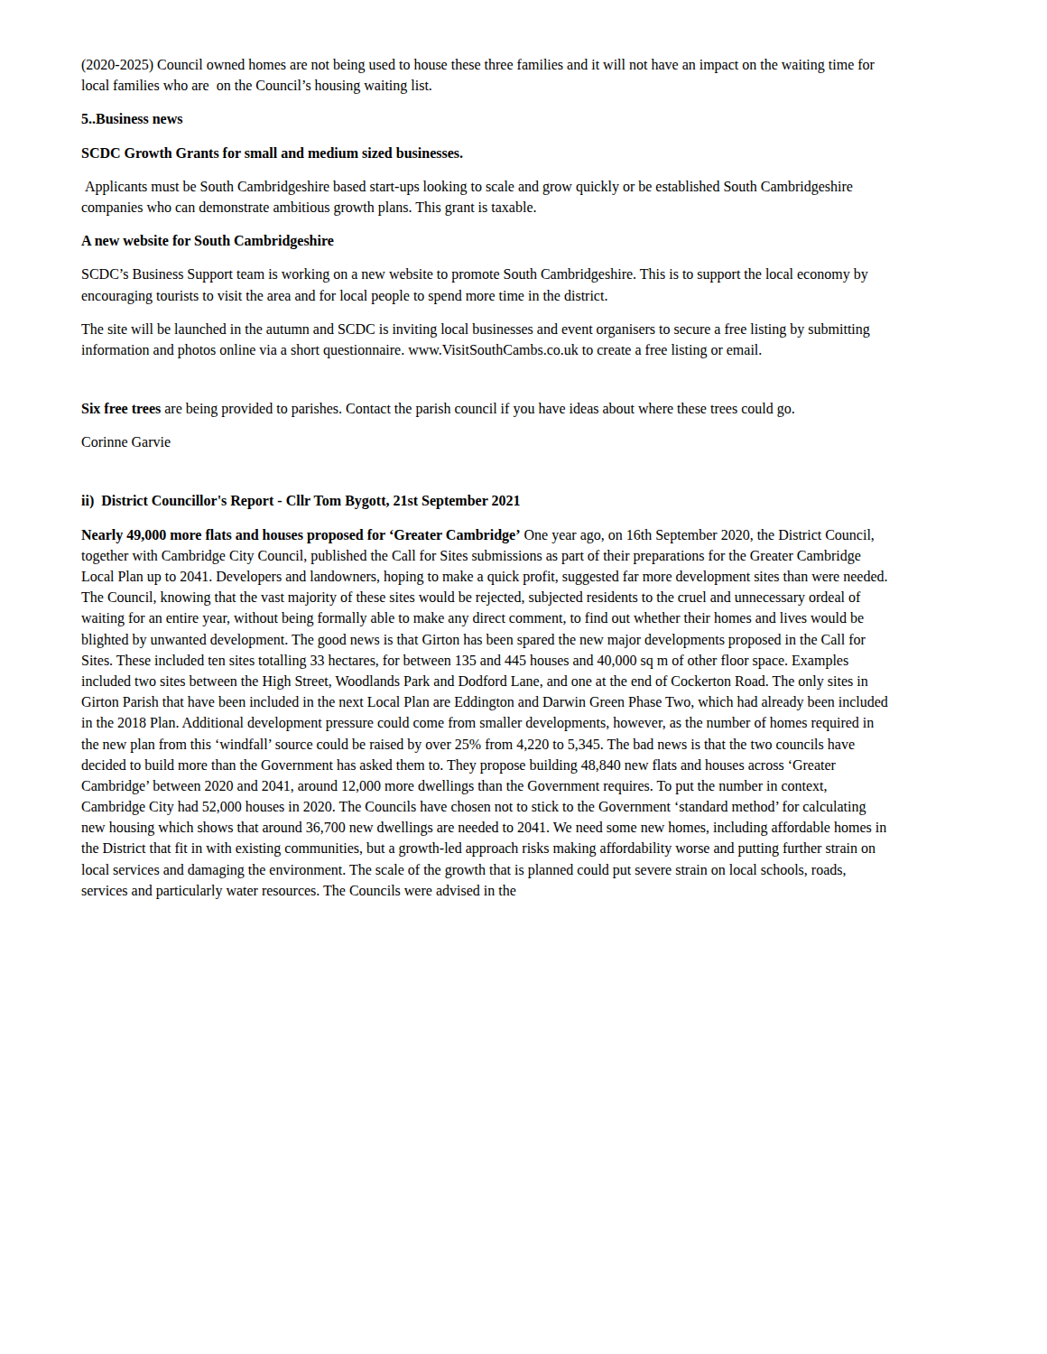(2020-2025) Council owned homes are not being used to house these three families and it will not have an impact on the waiting time for local families who are on the Council’s housing waiting list.
5..Business news
SCDC Growth Grants for small and medium sized businesses.
Applicants must be South Cambridgeshire based start-ups looking to scale and grow quickly or be established South Cambridgeshire companies who can demonstrate ambitious growth plans. This grant is taxable.
A new website for South Cambridgeshire
SCDC’s Business Support team is working on a new website to promote South Cambridgeshire. This is to support the local economy by encouraging tourists to visit the area and for local people to spend more time in the district.
The site will be launched in the autumn and SCDC is inviting local businesses and event organisers to secure a free listing by submitting information and photos online via a short questionnaire. www.VisitSouthCambs.co.uk to create a free listing or email.
Six free trees are being provided to parishes. Contact the parish council if you have ideas about where these trees could go.
Corinne Garvie
ii) District Councillor's Report - Cllr Tom Bygott, 21st September 2021
Nearly 49,000 more flats and houses proposed for ‘Greater Cambridge’ One year ago, on 16th September 2020, the District Council, together with Cambridge City Council, published the Call for Sites submissions as part of their preparations for the Greater Cambridge Local Plan up to 2041. Developers and landowners, hoping to make a quick profit, suggested far more development sites than were needed. The Council, knowing that the vast majority of these sites would be rejected, subjected residents to the cruel and unnecessary ordeal of waiting for an entire year, without being formally able to make any direct comment, to find out whether their homes and lives would be blighted by unwanted development. The good news is that Girton has been spared the new major developments proposed in the Call for Sites. These included ten sites totalling 33 hectares, for between 135 and 445 houses and 40,000 sq m of other floor space. Examples included two sites between the High Street, Woodlands Park and Dodford Lane, and one at the end of Cockerton Road. The only sites in Girton Parish that have been included in the next Local Plan are Eddington and Darwin Green Phase Two, which had already been included in the 2018 Plan. Additional development pressure could come from smaller developments, however, as the number of homes required in the new plan from this ‘windfall’ source could be raised by over 25% from 4,220 to 5,345. The bad news is that the two councils have decided to build more than the Government has asked them to. They propose building 48,840 new flats and houses across ‘Greater Cambridge’ between 2020 and 2041, around 12,000 more dwellings than the Government requires. To put the number in context, Cambridge City had 52,000 houses in 2020. The Councils have chosen not to stick to the Government ‘standard method’ for calculating new housing which shows that around 36,700 new dwellings are needed to 2041. We need some new homes, including affordable homes in the District that fit in with existing communities, but a growth-led approach risks making affordability worse and putting further strain on local services and damaging the environment. The scale of the growth that is planned could put severe strain on local schools, roads, services and particularly water resources. The Councils were advised in the